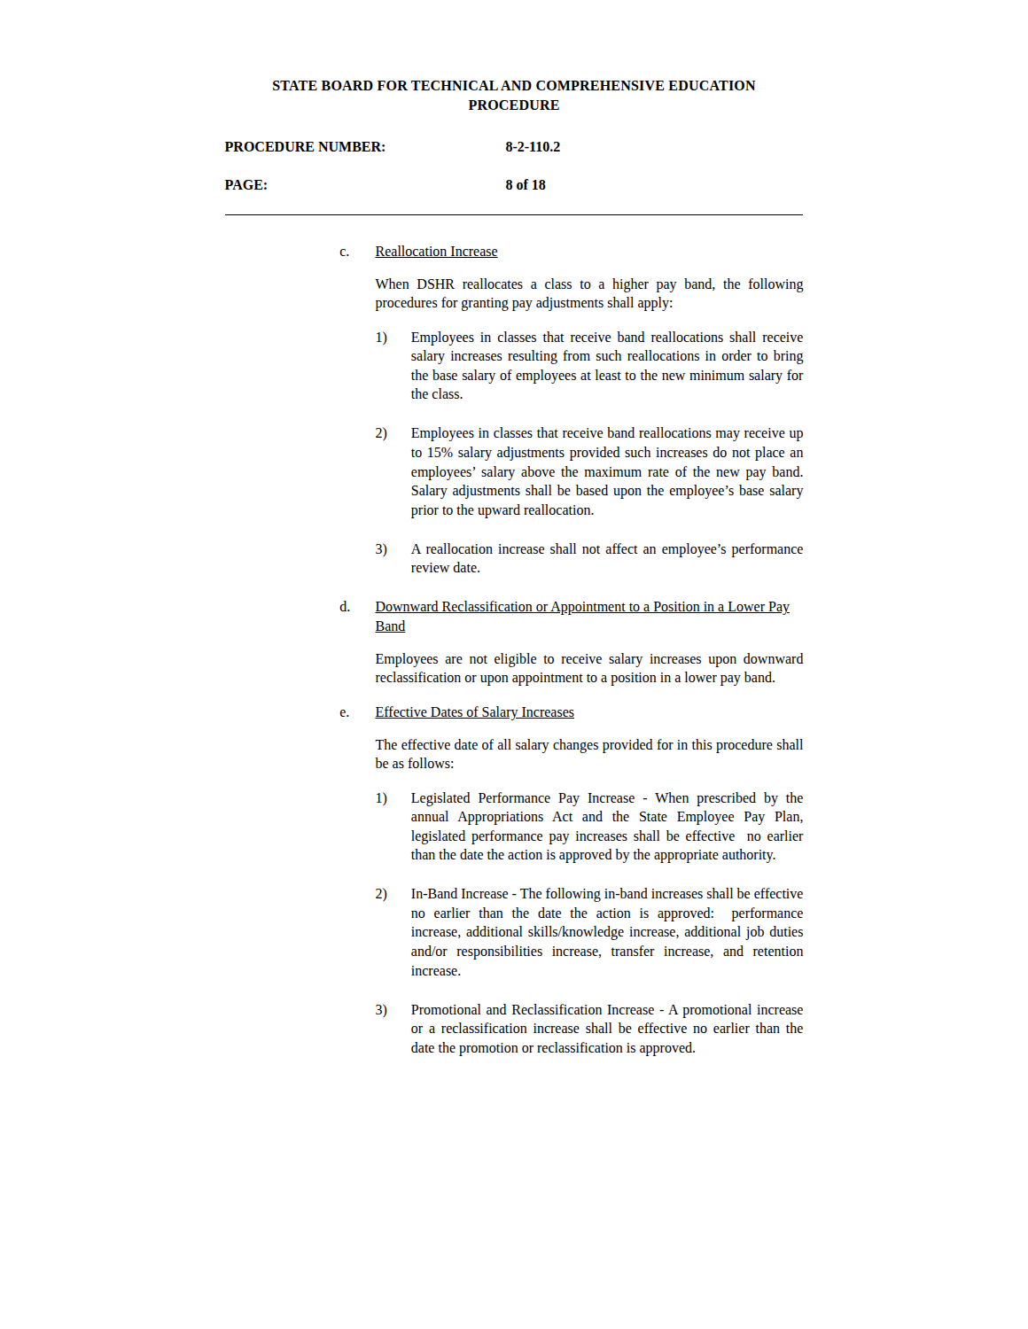STATE BOARD FOR TECHNICAL AND COMPREHENSIVE EDUCATION PROCEDURE
PROCEDURE NUMBER: 8-2-110.2
PAGE: 8 of 18
c. Reallocation Increase
When DSHR reallocates a class to a higher pay band, the following procedures for granting pay adjustments shall apply:
1)
Employees in classes that receive band reallocations shall receive salary increases resulting from such reallocations in order to bring the base salary of employees at least to the new minimum salary for the class.
2)
Employees in classes that receive band reallocations may receive up to 15% salary adjustments provided such increases do not place an employees’ salary above the maximum rate of the new pay band. Salary adjustments shall be based upon the employee’s base salary prior to the upward reallocation.
3)
A reallocation increase shall not affect an employee’s performance review date.
d. Downward Reclassification or Appointment to a Position in a Lower Pay Band
Employees are not eligible to receive salary increases upon downward reclassification or upon appointment to a position in a lower pay band.
e. Effective Dates of Salary Increases
The effective date of all salary changes provided for in this procedure shall be as follows:
1)
Legislated Performance Pay Increase - When prescribed by the annual Appropriations Act and the State Employee Pay Plan, legislated performance pay increases shall be effective no earlier than the date the action is approved by the appropriate authority.
2)
In-Band Increase - The following in-band increases shall be effective no earlier than the date the action is approved: performance increase, additional skills/knowledge increase, additional job duties and/or responsibilities increase, transfer increase, and retention increase.
3)
Promotional and Reclassification Increase - A promotional increase or a reclassification increase shall be effective no earlier than the date the promotion or reclassification is approved.